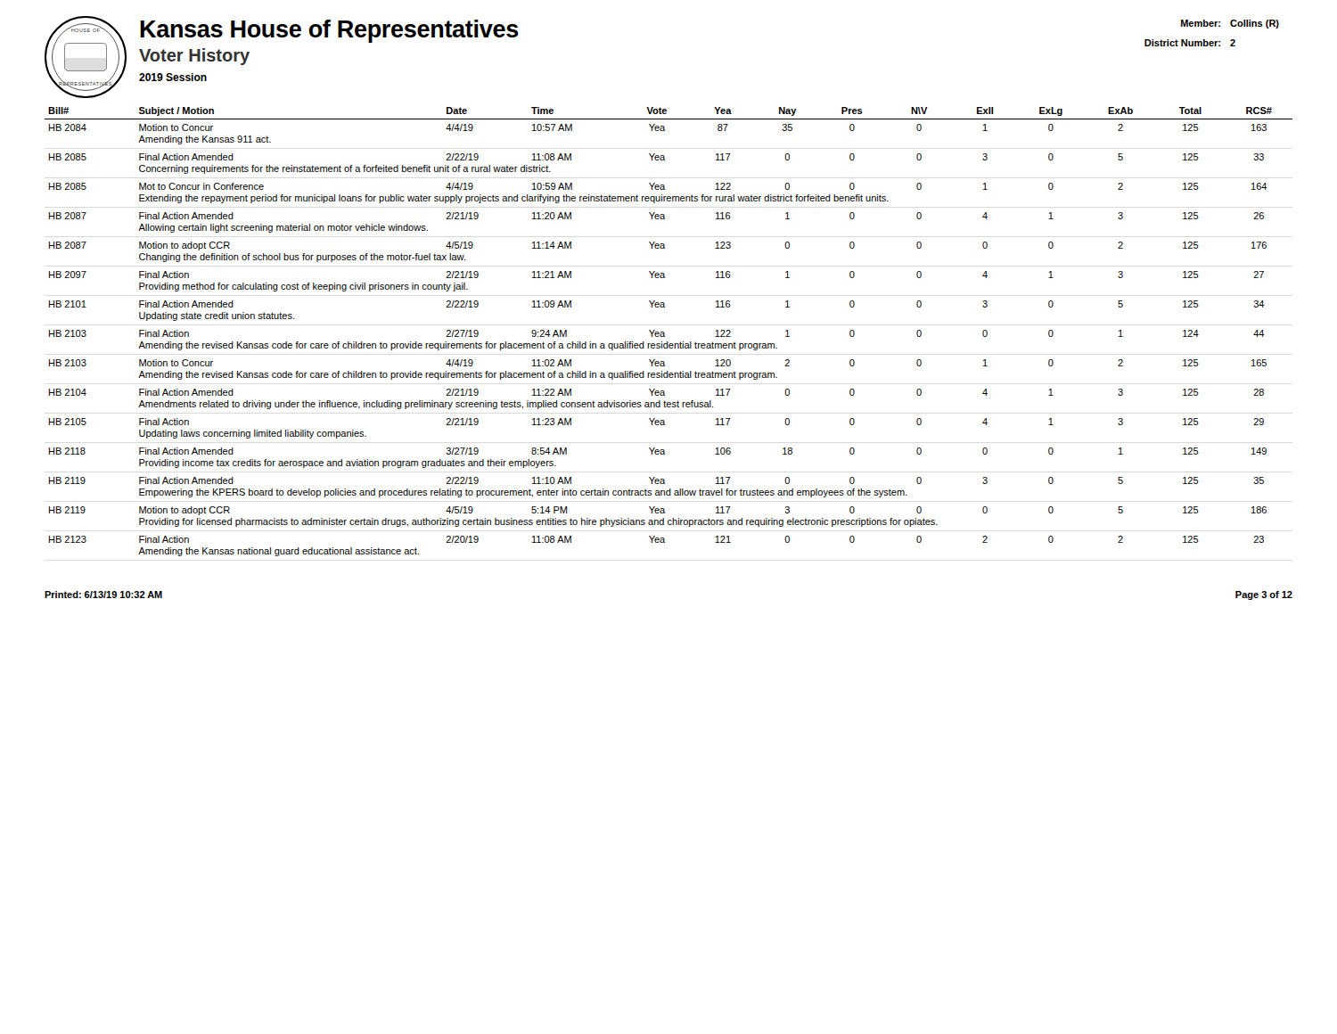HOUSE OF REPRESENTATIVES
Kansas House of Representatives
Voter History
2019 Session
Member: Collins (R)
District Number: 2
| Bill# | Subject / Motion | Date | Time | Vote | Yea | Nay | Pres | N\V | ExII | ExLg | ExAb | Total | RCS# |
| --- | --- | --- | --- | --- | --- | --- | --- | --- | --- | --- | --- | --- | --- |
| HB 2084 | Motion to Concur | 4/4/19 | 10:57 AM | Yea | 87 | 35 | 0 | 0 | 1 | 0 | 2 | 125 | 163 |
| | Amending the Kansas 911 act. |
| HB 2085 | Final Action Amended | 2/22/19 | 11:08 AM | Yea | 117 | 0 | 0 | 0 | 3 | 0 | 5 | 125 | 33 |
| | Concerning requirements for the reinstatement of a forfeited benefit unit of a rural water district. |
| HB 2085 | Mot to Concur in Conference | 4/4/19 | 10:59 AM | Yea | 122 | 0 | 0 | 0 | 1 | 0 | 2 | 125 | 164 |
| | Extending the repayment period for municipal loans for public water supply projects and clarifying the reinstatement requirements for rural water district forfeited benefit units. |
| HB 2087 | Final Action Amended | 2/21/19 | 11:20 AM | Yea | 116 | 1 | 0 | 0 | 4 | 1 | 3 | 125 | 26 |
| | Allowing certain light screening material on motor vehicle windows. |
| HB 2087 | Motion to adopt CCR | 4/5/19 | 11:14 AM | Yea | 123 | 0 | 0 | 0 | 0 | 0 | 2 | 125 | 176 |
| | Changing the definition of school bus for purposes of the motor-fuel tax law. |
| HB 2097 | Final Action | 2/21/19 | 11:21 AM | Yea | 116 | 1 | 0 | 0 | 4 | 1 | 3 | 125 | 27 |
| | Providing method for calculating cost of keeping civil prisoners in county jail. |
| HB 2101 | Final Action Amended | 2/22/19 | 11:09 AM | Yea | 116 | 1 | 0 | 0 | 3 | 0 | 5 | 125 | 34 |
| | Updating state credit union statutes. |
| HB 2103 | Final Action | 2/27/19 | 9:24 AM | Yea | 122 | 1 | 0 | 0 | 0 | 0 | 1 | 124 | 44 |
| | Amending the revised Kansas code for care of children to provide requirements for placement of a child in a qualified residential treatment program. |
| HB 2103 | Motion to Concur | 4/4/19 | 11:02 AM | Yea | 120 | 2 | 0 | 0 | 1 | 0 | 2 | 125 | 165 |
| | Amending the revised Kansas code for care of children to provide requirements for placement of a child in a qualified residential treatment program. |
| HB 2104 | Final Action Amended | 2/21/19 | 11:22 AM | Yea | 117 | 0 | 0 | 0 | 4 | 1 | 3 | 125 | 28 |
| | Amendments related to driving under the influence, including preliminary screening tests, implied consent advisories and test refusal. |
| HB 2105 | Final Action | 2/21/19 | 11:23 AM | Yea | 117 | 0 | 0 | 0 | 4 | 1 | 3 | 125 | 29 |
| | Updating laws concerning limited liability companies. |
| HB 2118 | Final Action Amended | 3/27/19 | 8:54 AM | Yea | 106 | 18 | 0 | 0 | 0 | 0 | 1 | 125 | 149 |
| | Providing income tax credits for aerospace and aviation program graduates and their employers. |
| HB 2119 | Final Action Amended | 2/22/19 | 11:10 AM | Yea | 117 | 0 | 0 | 0 | 3 | 0 | 5 | 125 | 35 |
| | Empowering the KPERS board to develop policies and procedures relating to procurement, enter into certain contracts and allow travel for trustees and employees of the system. |
| HB 2119 | Motion to adopt CCR | 4/5/19 | 5:14 PM | Yea | 117 | 3 | 0 | 0 | 0 | 0 | 5 | 125 | 186 |
| | Providing for licensed pharmacists to administer certain drugs, authorizing certain business entities to hire physicians and chiropractors and requiring electronic prescriptions for opiates. |
| HB 2123 | Final Action | 2/20/19 | 11:08 AM | Yea | 121 | 0 | 0 | 0 | 2 | 0 | 2 | 125 | 23 |
| | Amending the Kansas national guard educational assistance act. |
Printed: 6/13/19 10:32 AM
Page 3 of 12